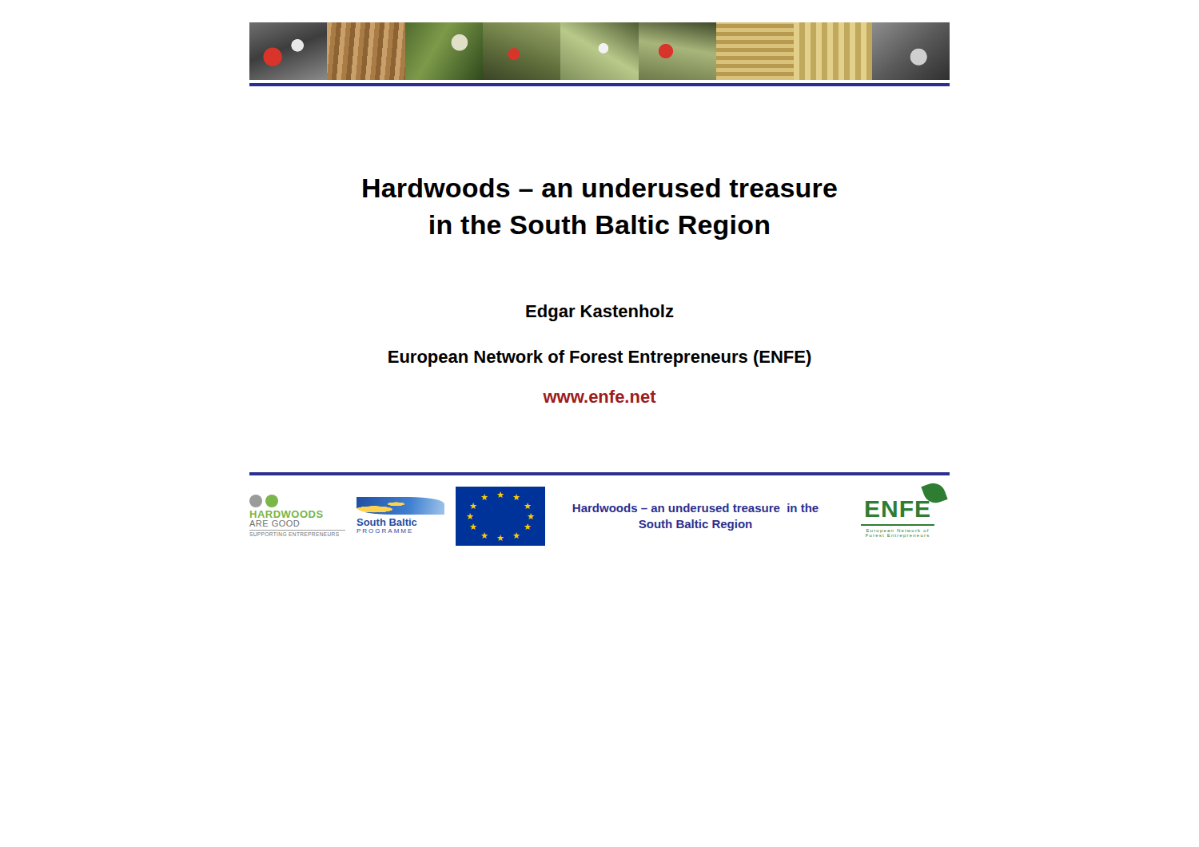Hardwoods – an underused treasure
in the South Baltic Region
Edgar Kastenholz
European Network of Forest Entrepreneurs (ENFE)
www.enfe.net
HARDWOODS
ARE GOOD
SUPPORTING ENTREPRENEURS
South Baltic
PROGRAMME
★ ★ ★ ★ ★ ★ ★ ★ ★ ★ ★ ★
Hardwoods – an underused treasure in the
South Baltic Region
ENFE
European Network of
Forest Entrepreneurs